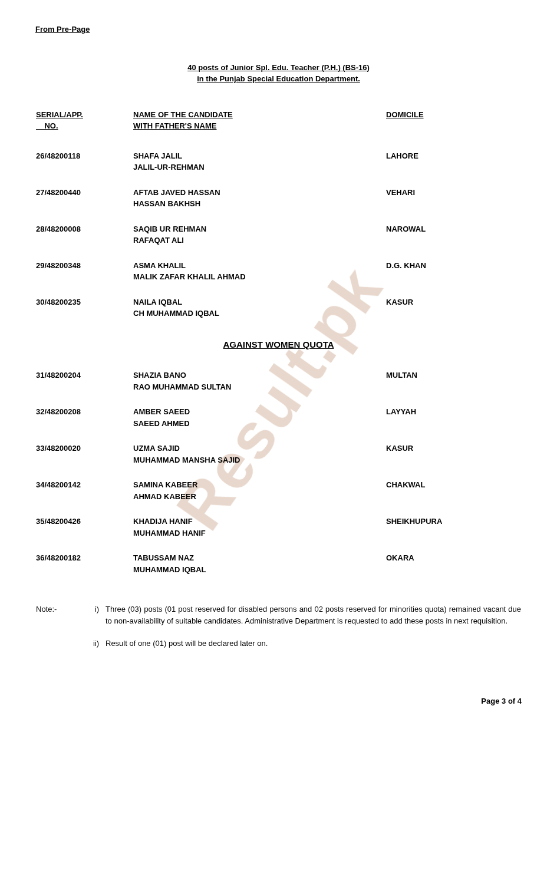Result.pk
From Pre-Page
40 posts of Junior Spl. Edu. Teacher (P.H.) (BS-16)
in the Punjab Special Education Department.
| SERIAL/APP. NO. | NAME OF THE CANDIDATE WITH FATHER'S NAME | DOMICILE |
| --- | --- | --- |
| 26/48200118 | SHAFA JALIL JALIL-UR-REHMAN | LAHORE |
| 27/48200440 | AFTAB JAVED HASSAN HASSAN BAKHSH | VEHARI |
| 28/48200008 | SAQIB UR REHMAN RAFAQAT ALI | NAROWAL |
| 29/48200348 | ASMA KHALIL MALIK ZAFAR KHALIL AHMAD | D.G. KHAN |
| 30/48200235 | NAILA IQBAL CH MUHAMMAD IQBAL | KASUR |
| AGAINST WOMEN QUOTA |
| 31/48200204 | SHAZIA BANO RAO MUHAMMAD SULTAN | MULTAN |
| 32/48200208 | AMBER SAEED SAEED AHMED | LAYYAH |
| 33/48200020 | UZMA SAJID MUHAMMAD MANSHA SAJID | KASUR |
| 34/48200142 | SAMINA KABEER AHMAD KABEER | CHAKWAL |
| 35/48200426 | KHADIJA HANIF MUHAMMAD HANIF | SHEIKHUPURA |
| 36/48200182 | TABUSSAM NAZ MUHAMMAD IQBAL | OKARA |
| Note:- | i) | Three (03) posts (01 post reserved for disabled persons and 02 posts reserved for minorities quota) remained vacant due to non-availability of suitable candidates. Administrative Department is requested to add these posts in next requisition. |
| | ii) | Result of one (01) post will be declared later on. |
Page 3 of 4